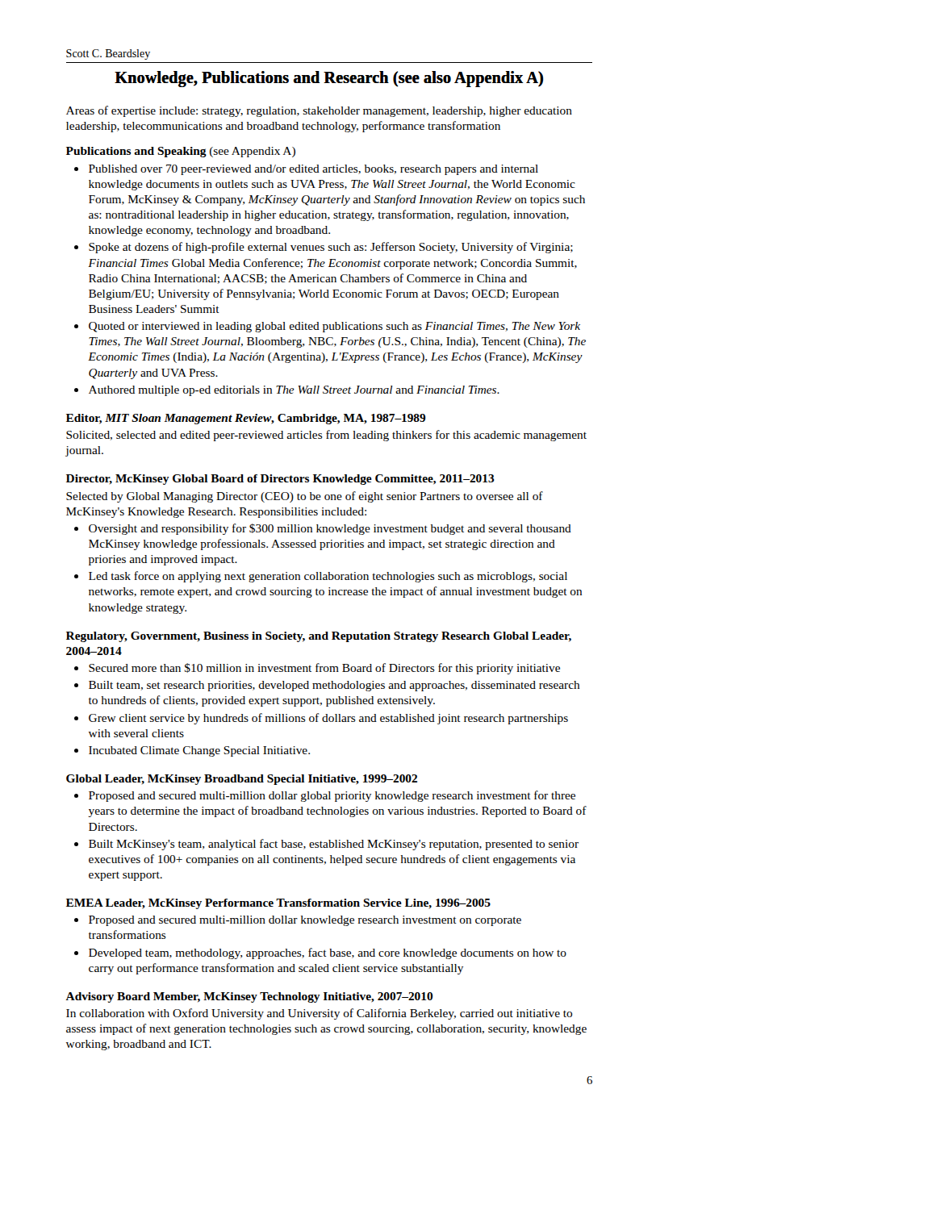Scott C. Beardsley
Knowledge, Publications and Research (see also Appendix A)
Areas of expertise include: strategy, regulation, stakeholder management, leadership, higher education leadership, telecommunications and broadband technology, performance transformation
Publications and Speaking (see Appendix A)
Published over 70 peer-reviewed and/or edited articles, books, research papers and internal knowledge documents in outlets such as UVA Press, The Wall Street Journal, the World Economic Forum, McKinsey & Company, McKinsey Quarterly and Stanford Innovation Review on topics such as: nontraditional leadership in higher education, strategy, transformation, regulation, innovation, knowledge economy, technology and broadband.
Spoke at dozens of high-profile external venues such as: Jefferson Society, University of Virginia; Financial Times Global Media Conference; The Economist corporate network; Concordia Summit, Radio China International; AACSB; the American Chambers of Commerce in China and Belgium/EU; University of Pennsylvania; World Economic Forum at Davos; OECD; European Business Leaders' Summit
Quoted or interviewed in leading global edited publications such as Financial Times, The New York Times, The Wall Street Journal, Bloomberg, NBC, Forbes (U.S., China, India), Tencent (China), The Economic Times (India), La Nación (Argentina), L'Express (France), Les Echos (France), McKinsey Quarterly and UVA Press.
Authored multiple op-ed editorials in The Wall Street Journal and Financial Times.
Editor, MIT Sloan Management Review, Cambridge, MA, 1987–1989
Solicited, selected and edited peer-reviewed articles from leading thinkers for this academic management journal.
Director, McKinsey Global Board of Directors Knowledge Committee, 2011–2013
Selected by Global Managing Director (CEO) to be one of eight senior Partners to oversee all of McKinsey's Knowledge Research. Responsibilities included:
Oversight and responsibility for $300 million knowledge investment budget and several thousand McKinsey knowledge professionals. Assessed priorities and impact, set strategic direction and priories and improved impact.
Led task force on applying next generation collaboration technologies such as microblogs, social networks, remote expert, and crowd sourcing to increase the impact of annual investment budget on knowledge strategy.
Regulatory, Government, Business in Society, and Reputation Strategy Research Global Leader, 2004–2014
Secured more than $10 million in investment from Board of Directors for this priority initiative
Built team, set research priorities, developed methodologies and approaches, disseminated research to hundreds of clients, provided expert support, published extensively.
Grew client service by hundreds of millions of dollars and established joint research partnerships with several clients
Incubated Climate Change Special Initiative.
Global Leader, McKinsey Broadband Special Initiative, 1999–2002
Proposed and secured multi-million dollar global priority knowledge research investment for three years to determine the impact of broadband technologies on various industries. Reported to Board of Directors.
Built McKinsey's team, analytical fact base, established McKinsey's reputation, presented to senior executives of 100+ companies on all continents, helped secure hundreds of client engagements via expert support.
EMEA Leader, McKinsey Performance Transformation Service Line, 1996–2005
Proposed and secured multi-million dollar knowledge research investment on corporate transformations
Developed team, methodology, approaches, fact base, and core knowledge documents on how to carry out performance transformation and scaled client service substantially
Advisory Board Member, McKinsey Technology Initiative, 2007–2010
In collaboration with Oxford University and University of California Berkeley, carried out initiative to assess impact of next generation technologies such as crowd sourcing, collaboration, security, knowledge working, broadband and ICT.
6